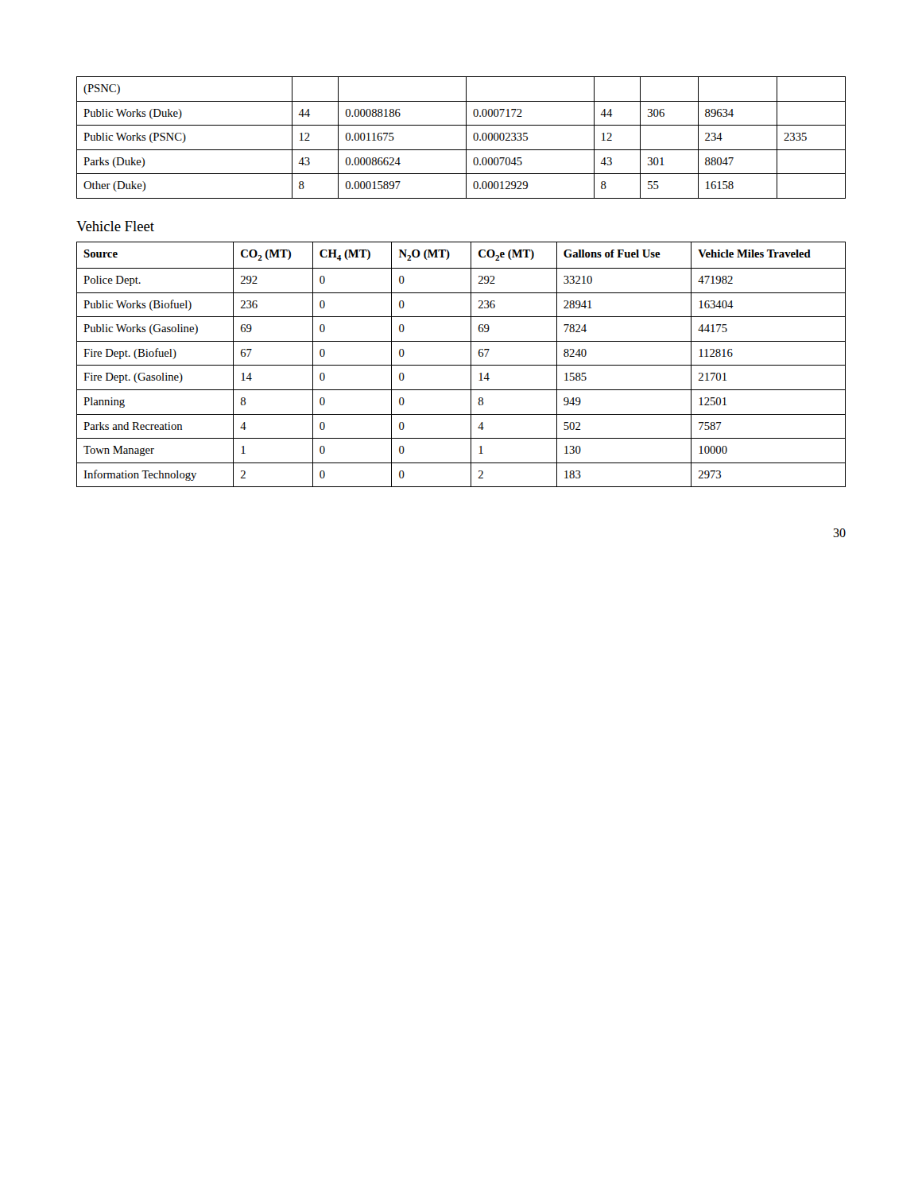| (PSNC) | | | | | | | |
| Public Works (Duke) | 44 | 0.00088186 | 0.0007172 | 44 | 306 | 89634 | |
| Public Works (PSNC) | 12 | 0.0011675 | 0.00002335 | 12 | | 234 | 2335 |
| Parks (Duke) | 43 | 0.00086624 | 0.0007045 | 43 | 301 | 88047 | |
| Other (Duke) | 8 | 0.00015897 | 0.00012929 | 8 | 55 | 16158 | |
Vehicle Fleet
| Source | CO 2 (MT) | CH 4 (MT) | N 2 O (MT) | CO 2 e (MT) | Gallons of Fuel Use | Vehicle Miles Traveled |
| --- | --- | --- | --- | --- | --- | --- |
| Police Dept. | 292 | 0 | 0 | 292 | 33210 | 471982 |
| Public Works (Biofuel) | 236 | 0 | 0 | 236 | 28941 | 163404 |
| Public Works (Gasoline) | 69 | 0 | 0 | 69 | 7824 | 44175 |
| Fire Dept. (Biofuel) | 67 | 0 | 0 | 67 | 8240 | 112816 |
| Fire Dept. (Gasoline) | 14 | 0 | 0 | 14 | 1585 | 21701 |
| Planning | 8 | 0 | 0 | 8 | 949 | 12501 |
| Parks and Recreation | 4 | 0 | 0 | 4 | 502 | 7587 |
| Town Manager | 1 | 0 | 0 | 1 | 130 | 10000 |
| Information Technology | 2 | 0 | 0 | 2 | 183 | 2973 |
30